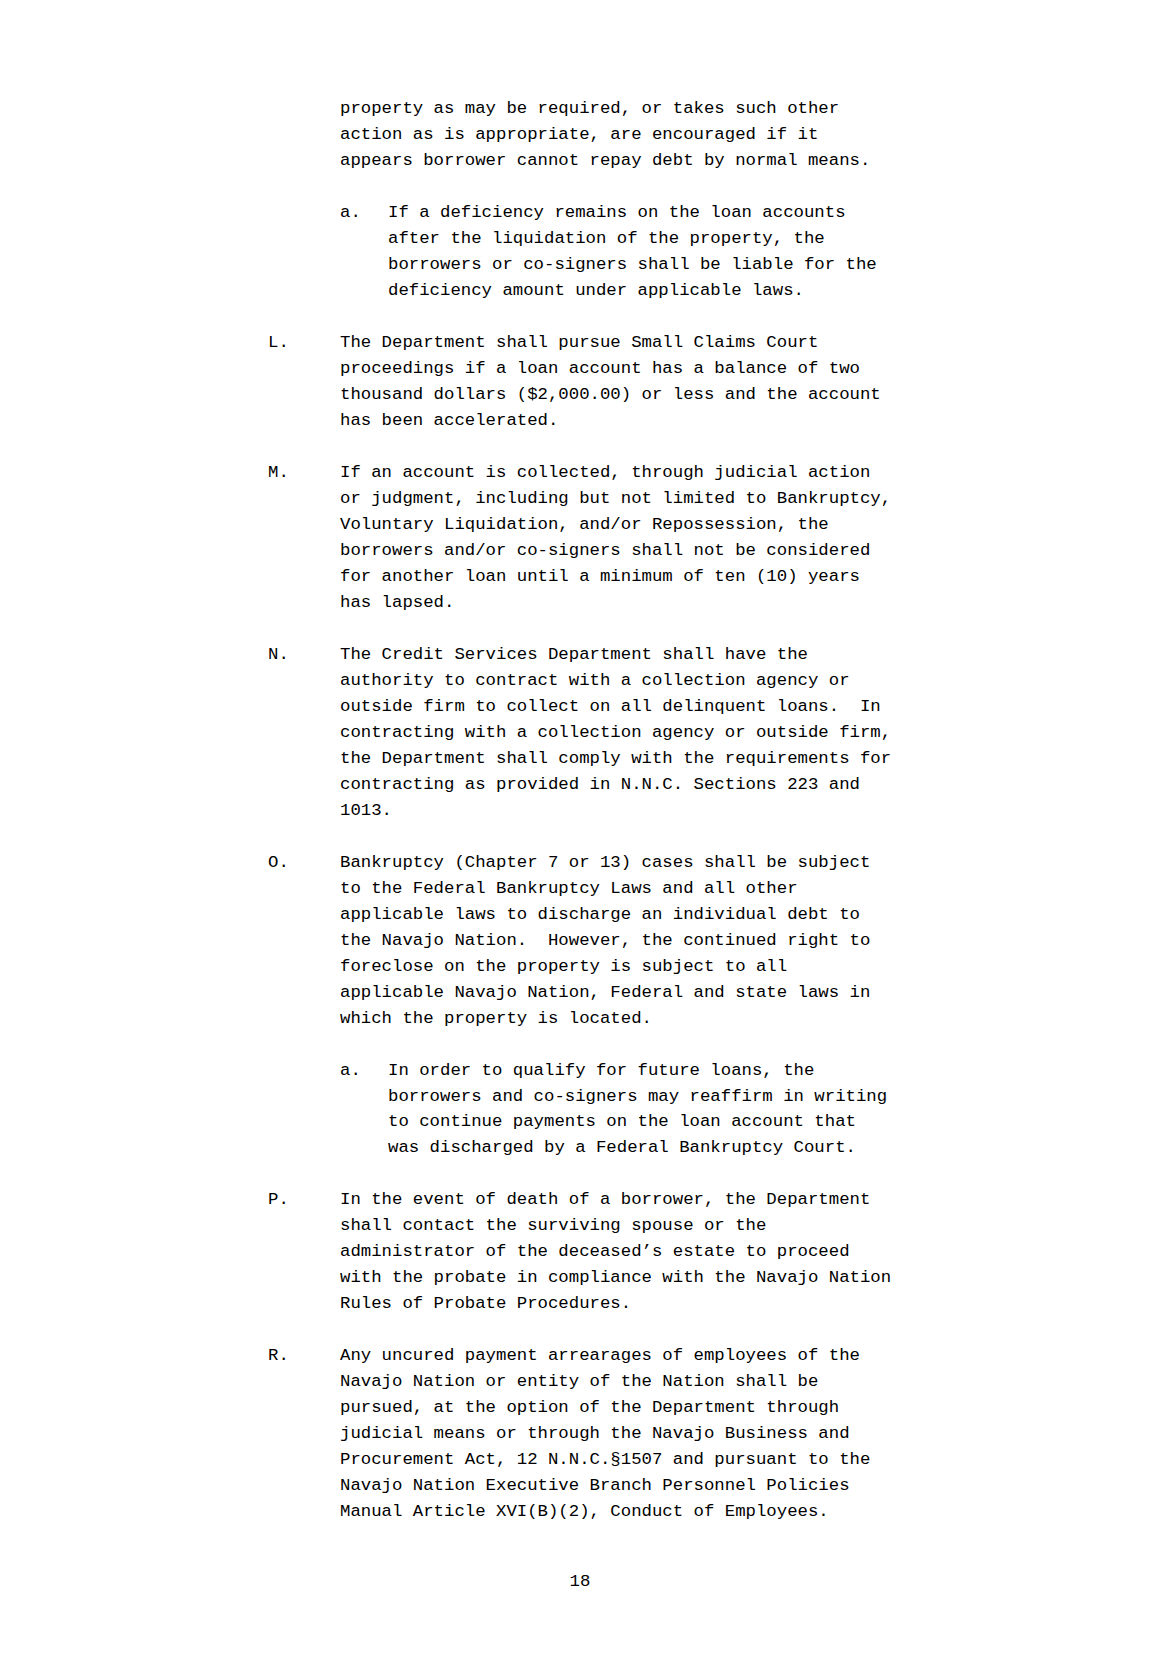property as may be required, or takes such other action as is appropriate, are encouraged if it appears borrower cannot repay debt by normal means.
a.
If a deficiency remains on the loan accounts after the liquidation of the property, the borrowers or co-signers shall be liable for the deficiency amount under applicable laws.
L.
The Department shall pursue Small Claims Court proceedings if a loan account has a balance of two thousand dollars ($2,000.00) or less and the account has been accelerated.
M.
If an account is collected, through judicial action or judgment, including but not limited to Bankruptcy, Voluntary Liquidation, and/or Repossession, the borrowers and/or co-signers shall not be considered for another loan until a minimum of ten (10) years has lapsed.
N.
The Credit Services Department shall have the authority to contract with a collection agency or outside firm to collect on all delinquent loans. In contracting with a collection agency or outside firm, the Department shall comply with the requirements for contracting as provided in N.N.C. Sections 223 and 1013.
O.
Bankruptcy (Chapter 7 or 13) cases shall be subject to the Federal Bankruptcy Laws and all other applicable laws to discharge an individual debt to the Navajo Nation. However, the continued right to foreclose on the property is subject to all applicable Navajo Nation, Federal and state laws in which the property is located.
a.
In order to qualify for future loans, the borrowers and co-signers may reaffirm in writing to continue payments on the loan account that was discharged by a Federal Bankruptcy Court.
P.
In the event of death of a borrower, the Department shall contact the surviving spouse or the administrator of the deceased’s estate to proceed with the probate in compliance with the Navajo Nation Rules of Probate Procedures.
R.
Any uncured payment arrearages of employees of the Navajo Nation or entity of the Nation shall be pursued, at the option of the Department through judicial means or through the Navajo Business and Procurement Act, 12 N.N.C.§1507 and pursuant to the Navajo Nation Executive Branch Personnel Policies Manual Article XVI(B)(2), Conduct of Employees.
18